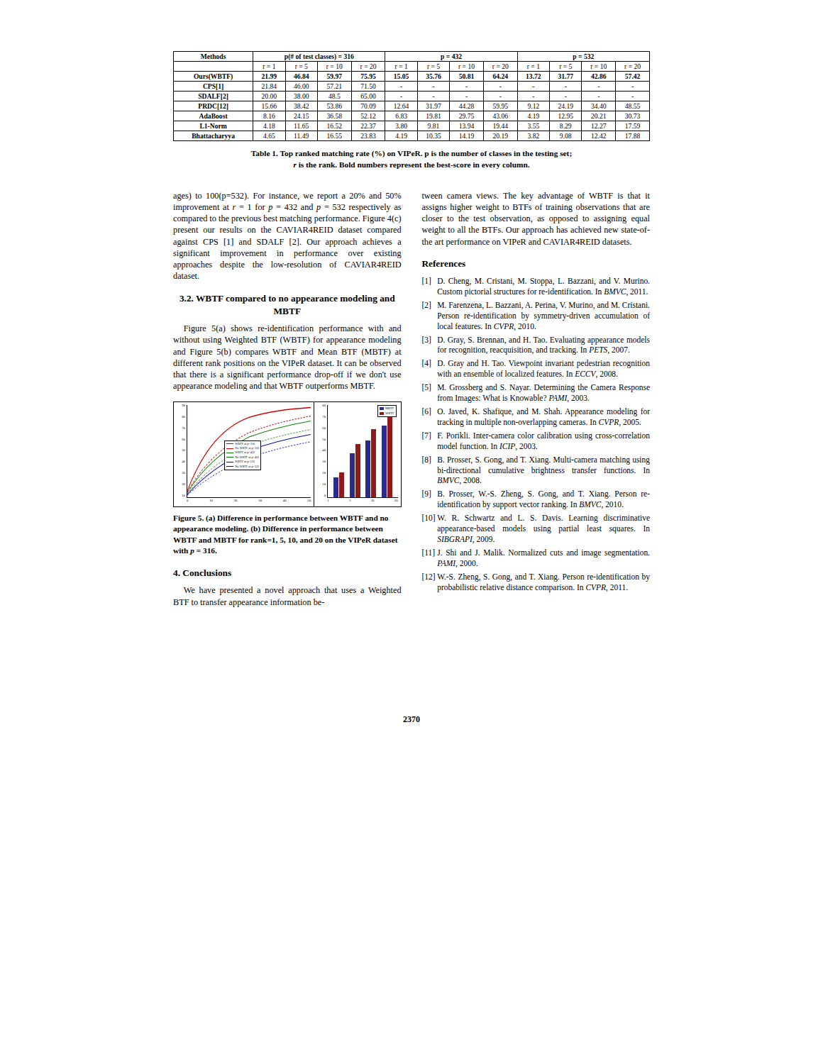| Methods | p(# of test classes) = 316 | p = 432 | p = 532 |
| --- | --- | --- | --- |
| | r = 1 | r = 5 | r = 10 | r = 20 | r = 1 | r = 5 | r = 10 | r = 20 | r = 1 | r = 5 | r = 10 | r = 20 |
| Ours(WBTF) | 21.99 | 46.84 | 59.97 | 75.95 | 15.05 | 35.76 | 50.81 | 64.24 | 13.72 | 31.77 | 42.86 | 57.42 |
| CPS[1] | 21.84 | 46.00 | 57.21 | 71.50 | - | - | - | - | - | - | - | - |
| SDALF[2] | 20.00 | 38.00 | 48.5 | 65.00 | - | - | - | - | - | - | - | - |
| PRDC[12] | 15.66 | 38.42 | 53.86 | 70.09 | 12.64 | 31.97 | 44.28 | 59.95 | 9.12 | 24.19 | 34.40 | 48.55 |
| AdaBoost | 8.16 | 24.15 | 36.58 | 52.12 | 6.83 | 19.81 | 29.75 | 43.06 | 4.19 | 12.95 | 20.21 | 30.73 |
| L1-Norm | 4.18 | 11.65 | 16.52 | 22.37 | 3.80 | 9.81 | 13.94 | 19.44 | 3.55 | 8.29 | 12.27 | 17.59 |
| Bhattacharyya | 4.65 | 11.49 | 16.55 | 23.83 | 4.19 | 10.35 | 14.19 | 20.19 | 3.82 | 9.08 | 12.42 | 17.88 |
Table 1. Top ranked matching rate (%) on VIPeR. p is the number of classes in the testing set;
r is the rank. Bold numbers represent the best-score in every column.
ages) to 100(p=532). For instance, we report a 20% and 50% improvement at r = 1 for p = 432 and p = 532 respectively as compared to the previous best matching performance. Figure 4(c) present our results on the CAVIAR4REID dataset compared against CPS [1] and SDALF [2]. Our approach achieves a significant improvement in performance over existing approaches despite the low-resolution of CAVIAR4REID dataset.
3.2. WBTF compared to no appearance modeling and MBTF
Figure 5(a) shows re-identification performance with and without using Weighted BTF (WBTF) for appearance modeling and Figure 5(b) compares WBTF and Mean BTF (MBTF) at different rank positions on the VIPeR dataset. It can be observed that there is a significant performance drop-off if we don't use appearance modeling and that WBTF outperforms MBTF.
908070605040302010
WBTF at p=316
No WBTF at p=316
WBTF at p=432
No WBTF at p=432
WBTF at p=532
No WBTF at p=532
01020304050
80706050403020100
MBTF
WBTF
151020
Figure 5. (a) Difference in performance between WBTF and no appearance modeling. (b) Difference in performance between WBTF and MBTF for rank=1, 5, 10, and 20 on the VIPeR dataset with p = 316.
4. Conclusions
We have presented a novel approach that uses a Weighted BTF to transfer appearance information be-
tween camera views. The key advantage of WBTF is that it assigns higher weight to BTFs of training observations that are closer to the test observation, as opposed to assigning equal weight to all the BTFs. Our approach has achieved new state-of-the art performance on VIPeR and CAVIAR4REID datasets.
References
D. Cheng, M. Cristani, M. Stoppa, L. Bazzani, and V. Murino. Custom pictorial structures for re-identification. In BMVC, 2011.
M. Farenzena, L. Bazzani, A. Perina, V. Murino, and M. Cristani. Person re-identification by symmetry-driven accumulation of local features. In CVPR, 2010.
D. Gray, S. Brennan, and H. Tao. Evaluating appearance models for recognition, reacquisition, and tracking. In PETS, 2007.
D. Gray and H. Tao. Viewpoint invariant pedestrian recognition with an ensemble of localized features. In ECCV, 2008.
M. Grossberg and S. Nayar. Determining the Camera Response from Images: What is Knowable? PAMI, 2003.
O. Javed, K. Shafique, and M. Shah. Appearance modeling for tracking in multiple non-overlapping cameras. In CVPR, 2005.
F. Porikli. Inter-camera color calibration using cross-correlation model function. In ICIP, 2003.
B. Prosser, S. Gong, and T. Xiang. Multi-camera matching using bi-directional cumulative brightness transfer functions. In BMVC, 2008.
B. Prosser, W.-S. Zheng, S. Gong, and T. Xiang. Person re-identification by support vector ranking. In BMVC, 2010.
W. R. Schwartz and L. S. Davis. Learning discriminative appearance-based models using partial least squares. In SIBGRAPI, 2009.
J. Shi and J. Malik. Normalized cuts and image segmentation. PAMI, 2000.
W.-S. Zheng, S. Gong, and T. Xiang. Person re-identification by probabilistic relative distance comparison. In CVPR, 2011.
2370